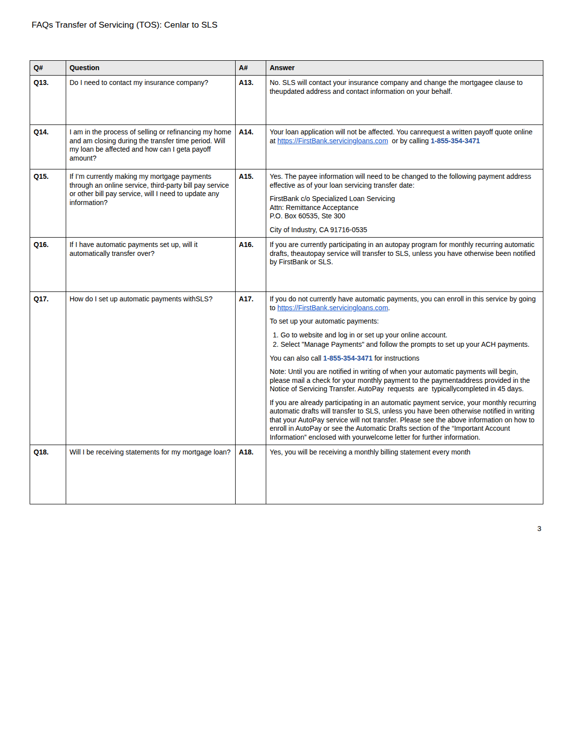FAQs Transfer of Servicing (TOS): Cenlar to SLS
| Q# | Question | A# | Answer |
| --- | --- | --- | --- |
| Q13. | Do I need to contact my insurance company? | A13. | No. SLS will contact your insurance company and change the mortgagee clause to theupdated address and contact information on your behalf. |
| Q14. | I am in the process of selling or refinancing my home and am closing during the transfer time period. Will my loan be affected and how can I geta payoff amount? | A14. | Your loan application will not be affected. You canrequest a written payoff quote online at https://FirstBank.servicingloans.com or by calling 1-855-354-3471 |
| Q15. | If I’m currently making my mortgage payments through an online service, third-party bill pay service or other bill pay service, will I need to update any information? | A15. | Yes. The payee information will need to be changed to the following payment address effective as of your loan servicing transfer date: FirstBank c/o Specialized Loan Servicing Attn: Remittance Acceptance P.O. Box 60535, Ste 300 City of Industry, CA 91716-0535 |
| Q16. | If I have automatic payments set up, will it automatically transfer over? | A16. | If you are currently participating in an autopay program for monthly recurring automatic drafts, theautopay service will transfer to SLS, unless you have otherwise been notified by FirstBank or SLS. |
| Q17. | How do I set up automatic payments withSLS? | A17. | If you do not currently have automatic payments, you can enroll in this service by going to https://FirstBank.servicingloans.com . To set up your automatic payments: Go to website and log in or set up your online account. Select "Manage Payments" and follow the prompts to set up your ACH payments. You can also call 1-855-354-3471 for instructions Note: Until you are notified in writing of when your automatic payments will begin, please mail a check for your monthly payment to the paymentaddress provided in the Notice of Servicing Transfer. AutoPay requests are typicallycompleted in 45 days. If you are already participating in an automatic payment service, your monthly recurring automatic drafts will transfer to SLS, unless you have been otherwise notified in writing that your AutoPay service will not transfer. Please see the above information on how to enroll in AutoPay or see the Automatic Drafts section of the “Important Account Information” enclosed with yourwelcome letter for further information. |
| Q18. | Will I be receiving statements for my mortgage loan? | A18. | Yes, you will be receiving a monthly billing statement every month |
3